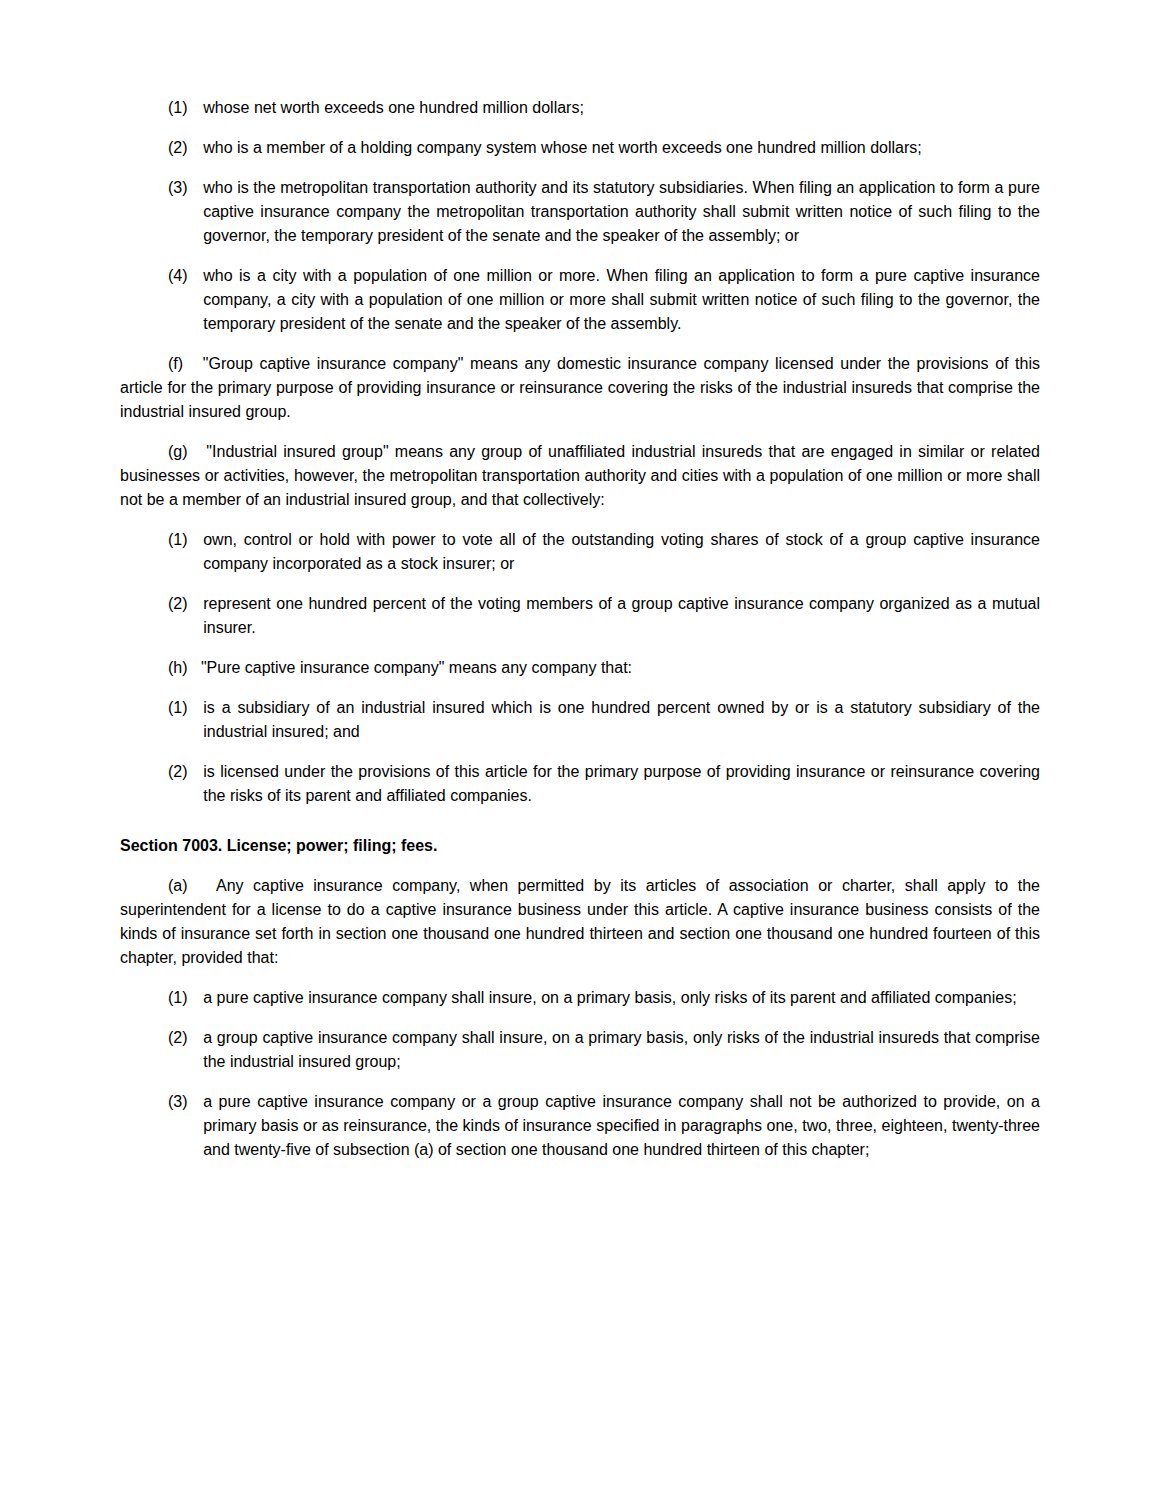(1) whose net worth exceeds one hundred million dollars;
(2) who is a member of a holding company system whose net worth exceeds one hundred million dollars;
(3) who is the metropolitan transportation authority and its statutory subsidiaries. When filing an application to form a pure captive insurance company the metropolitan transportation authority shall submit written notice of such filing to the governor, the temporary president of the senate and the speaker of the assembly; or
(4) who is a city with a population of one million or more. When filing an application to form a pure captive insurance company, a city with a population of one million or more shall submit written notice of such filing to the governor, the temporary president of the senate and the speaker of the assembly.
(f) "Group captive insurance company" means any domestic insurance company licensed under the provisions of this article for the primary purpose of providing insurance or reinsurance covering the risks of the industrial insureds that comprise the industrial insured group.
(g) "Industrial insured group" means any group of unaffiliated industrial insureds that are engaged in similar or related businesses or activities, however, the metropolitan transportation authority and cities with a population of one million or more shall not be a member of an industrial insured group, and that collectively:
(1) own, control or hold with power to vote all of the outstanding voting shares of stock of a group captive insurance company incorporated as a stock insurer; or
(2) represent one hundred percent of the voting members of a group captive insurance company organized as a mutual insurer.
(h) "Pure captive insurance company" means any company that:
(1) is a subsidiary of an industrial insured which is one hundred percent owned by or is a statutory subsidiary of the industrial insured; and
(2) is licensed under the provisions of this article for the primary purpose of providing insurance or reinsurance covering the risks of its parent and affiliated companies.
Section 7003. License; power; filing; fees.
(a) Any captive insurance company, when permitted by its articles of association or charter, shall apply to the superintendent for a license to do a captive insurance business under this article. A captive insurance business consists of the kinds of insurance set forth in section one thousand one hundred thirteen and section one thousand one hundred fourteen of this chapter, provided that:
(1) a pure captive insurance company shall insure, on a primary basis, only risks of its parent and affiliated companies;
(2) a group captive insurance company shall insure, on a primary basis, only risks of the industrial insureds that comprise the industrial insured group;
(3) a pure captive insurance company or a group captive insurance company shall not be authorized to provide, on a primary basis or as reinsurance, the kinds of insurance specified in paragraphs one, two, three, eighteen, twenty-three and twenty-five of subsection (a) of section one thousand one hundred thirteen of this chapter;